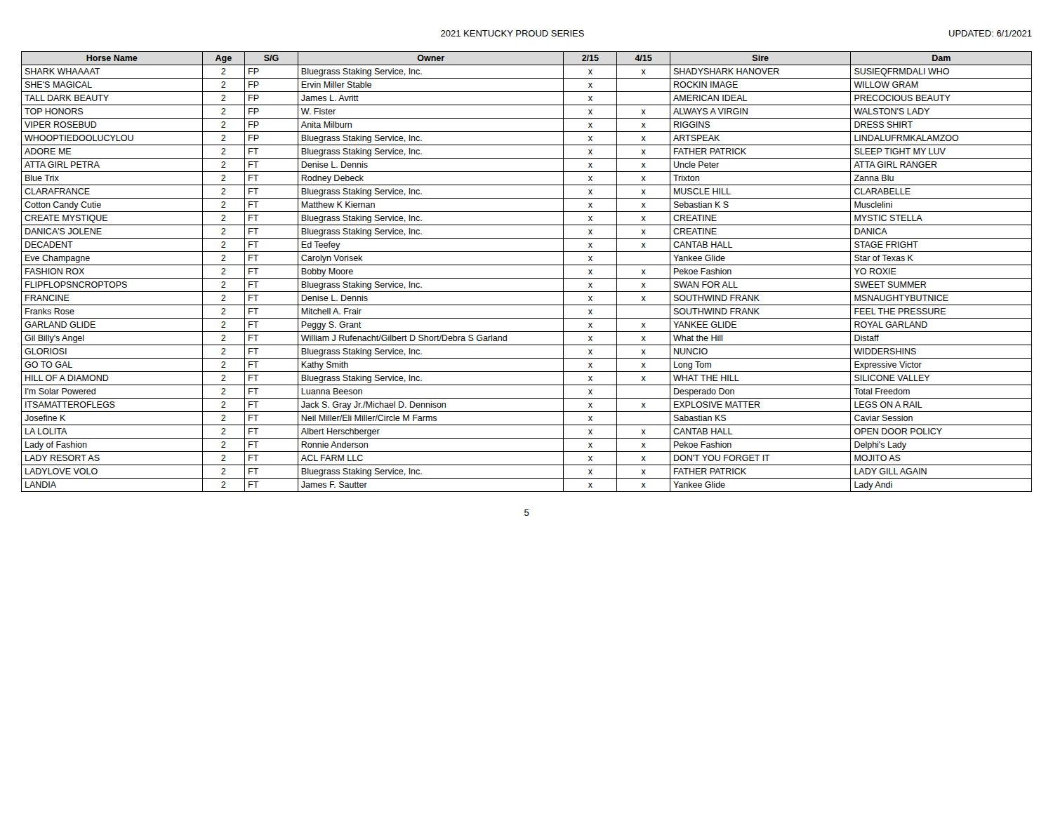2021 KENTUCKY PROUD SERIES
UPDATED: 6/1/2021
| Horse Name | Age | S/G | Owner | 2/15 | 4/15 | Sire | Dam |
| --- | --- | --- | --- | --- | --- | --- | --- |
| SHARK WHAAAAT | 2 | FP | Bluegrass Staking Service, Inc. | x | x | SHADYSHARK HANOVER | SUSIEQFRMDALI WHO |
| SHE'S MAGICAL | 2 | FP | Ervin Miller Stable | x | | ROCKIN IMAGE | WILLOW GRAM |
| TALL DARK BEAUTY | 2 | FP | James L. Avritt | x | | AMERICAN IDEAL | PRECOCIOUS BEAUTY |
| TOP HONORS | 2 | FP | W. Fister | x | x | ALWAYS A VIRGIN | WALSTON'S LADY |
| VIPER ROSEBUD | 2 | FP | Anita Milburn | x | x | RIGGINS | DRESS SHIRT |
| WHOOPTIEDOOLUCYLOU | 2 | FP | Bluegrass Staking Service, Inc. | x | x | ARTSPEAK | LINDALUFRMKALAMZOO |
| ADORE ME | 2 | FT | Bluegrass Staking Service, Inc. | x | x | FATHER PATRICK | SLEEP TIGHT MY LUV |
| ATTA GIRL PETRA | 2 | FT | Denise L. Dennis | x | x | Uncle Peter | ATTA GIRL RANGER |
| Blue Trix | 2 | FT | Rodney Debeck | x | x | Trixton | Zanna Blu |
| CLARAFRANCE | 2 | FT | Bluegrass Staking Service, Inc. | x | x | MUSCLE HILL | CLARABELLE |
| Cotton Candy Cutie | 2 | FT | Matthew K Kiernan | x | x | Sebastian K S | Musclelini |
| CREATE MYSTIQUE | 2 | FT | Bluegrass Staking Service, Inc. | x | x | CREATINE | MYSTIC STELLA |
| DANICA'S JOLENE | 2 | FT | Bluegrass Staking Service, Inc. | x | x | CREATINE | DANICA |
| DECADENT | 2 | FT | Ed Teefey | x | x | CANTAB HALL | STAGE FRIGHT |
| Eve Champagne | 2 | FT | Carolyn Vorisek | x | | Yankee Glide | Star of Texas K |
| FASHION ROX | 2 | FT | Bobby Moore | x | x | Pekoe Fashion | YO ROXIE |
| FLIPFLOPSNCROPTOPS | 2 | FT | Bluegrass Staking Service, Inc. | x | x | SWAN FOR ALL | SWEET SUMMER |
| FRANCINE | 2 | FT | Denise L. Dennis | x | x | SOUTHWIND FRANK | MSNAUGHTYBUTNICE |
| Franks Rose | 2 | FT | Mitchell A. Frair | x | | SOUTHWIND FRANK | FEEL THE PRESSURE |
| GARLAND GLIDE | 2 | FT | Peggy S. Grant | x | x | YANKEE GLIDE | ROYAL GARLAND |
| Gil Billy's Angel | 2 | FT | William J Rufenacht/Gilbert D Short/Debra S Garland | x | x | What the Hill | Distaff |
| GLORIOSI | 2 | FT | Bluegrass Staking Service, Inc. | x | x | NUNCIO | WIDDERSHINS |
| GO TO GAL | 2 | FT | Kathy Smith | x | x | Long Tom | Expressive Victor |
| HILL OF A DIAMOND | 2 | FT | Bluegrass Staking Service, Inc. | x | x | WHAT THE HILL | SILICONE VALLEY |
| I'm Solar Powered | 2 | FT | Luanna Beeson | x | | Desperado Don | Total Freedom |
| ITSAMATTEROFLEGS | 2 | FT | Jack S. Gray Jr./Michael D. Dennison | x | x | EXPLOSIVE MATTER | LEGS ON A RAIL |
| Josefine K | 2 | FT | Neil Miller/Eli Miller/Circle M Farms | x | | Sabastian KS | Caviar Session |
| LA LOLITA | 2 | FT | Albert Herschberger | x | x | CANTAB HALL | OPEN DOOR POLICY |
| Lady of Fashion | 2 | FT | Ronnie Anderson | x | x | Pekoe Fashion | Delphi's Lady |
| LADY RESORT AS | 2 | FT | ACL FARM LLC | x | x | DON'T YOU FORGET IT | MOJITO AS |
| LADYLOVE VOLO | 2 | FT | Bluegrass Staking Service, Inc. | x | x | FATHER PATRICK | LADY GILL AGAIN |
| LANDIA | 2 | FT | James F. Sautter | x | x | Yankee Glide | Lady Andi |
5